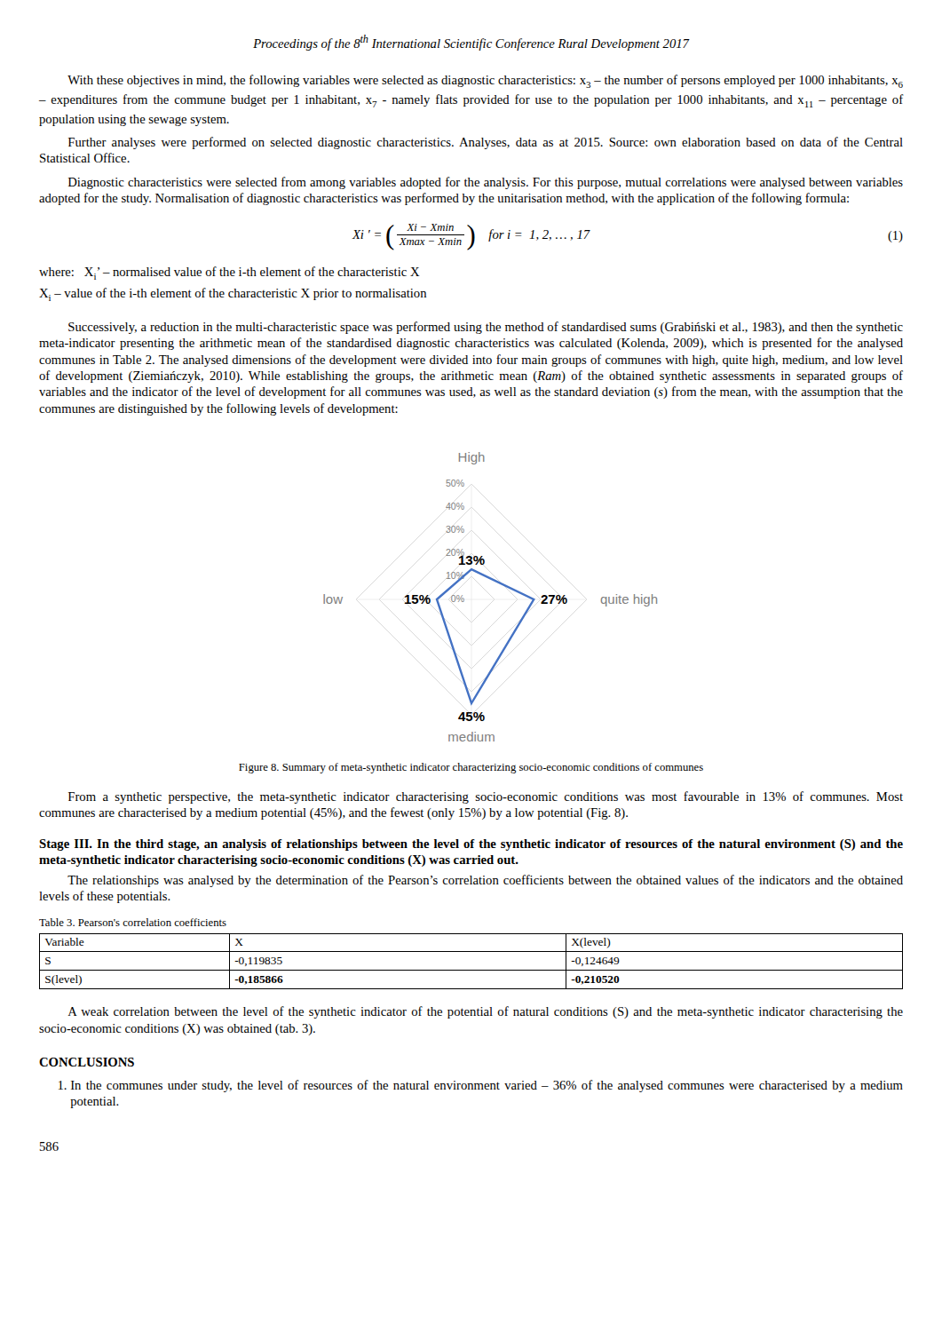Proceedings of the 8th International Scientific Conference Rural Development 2017
With these objectives in mind, the following variables were selected as diagnostic characteristics: x3 – the number of persons employed per 1000 inhabitants, x6 – expenditures from the commune budget per 1 inhabitant, x7 - namely flats provided for use to the population per 1000 inhabitants, and x11 – percentage of population using the sewage system.
Further analyses were performed on selected diagnostic characteristics. Analyses, data as at 2015. Source: own elaboration based on data of the Central Statistical Office.
Diagnostic characteristics were selected from among variables adopted for the analysis. For this purpose, mutual correlations were analysed between variables adopted for the study. Normalisation of diagnostic characteristics was performed by the unitarisation method, with the application of the following formula:
Xi ′ = (Xi − Xmin Xmax − Xmin) for i = 1, 2, … , 17 (1)
where: Xi’ – normalised value of the i-th element of the characteristic X
Xi – value of the i-th element of the characteristic X prior to normalisation
Successively, a reduction in the multi-characteristic space was performed using the method of standardised sums (Grabiński et al., 1983), and then the synthetic meta-indicator presenting the arithmetic mean of the standardised diagnostic characteristics was calculated (Kolenda, 2009), which is presented for the analysed communes in Table 2. The analysed dimensions of the development were divided into four main groups of communes with high, quite high, medium, and low level of development (Ziemiańczyk, 2010). While establishing the groups, the arithmetic mean (Ram) of the obtained synthetic assessments in separated groups of variables and the indicator of the level of development for all communes was used, as well as the standard deviation (s) from the mean, with the assumption that the communes are distinguished by the following levels of development:
High quite high medium low 50% 40% 30% 20% 10% 0% 13% 27% 45% 15%
Figure 8. Summary of meta-synthetic indicator characterizing socio-economic conditions of communes
From a synthetic perspective, the meta-synthetic indicator characterising socio-economic conditions was most favourable in 13% of communes. Most communes are characterised by a medium potential (45%), and the fewest (only 15%) by a low potential (Fig. 8).
Stage III. In the third stage, an analysis of relationships between the level of the synthetic indicator of resources of the natural environment (S) and the meta-synthetic indicator characterising socio-economic conditions (X) was carried out.
The relationships was analysed by the determination of the Pearson’s correlation coefficients between the obtained values of the indicators and the obtained levels of these potentials.
Table 3. Pearson's correlation coefficients
| Variable | X | X(level) |
| S | -0,119835 | -0,124649 |
| S(level) | -0,185866 | -0,210520 |
A weak correlation between the level of the synthetic indicator of the potential of natural conditions (S) and the meta-synthetic indicator characterising the socio-economic conditions (X) was obtained (tab. 3).
CONCLUSIONS
In the communes under study, the level of resources of the natural environment varied – 36% of the analysed communes were characterised by a medium potential.
586